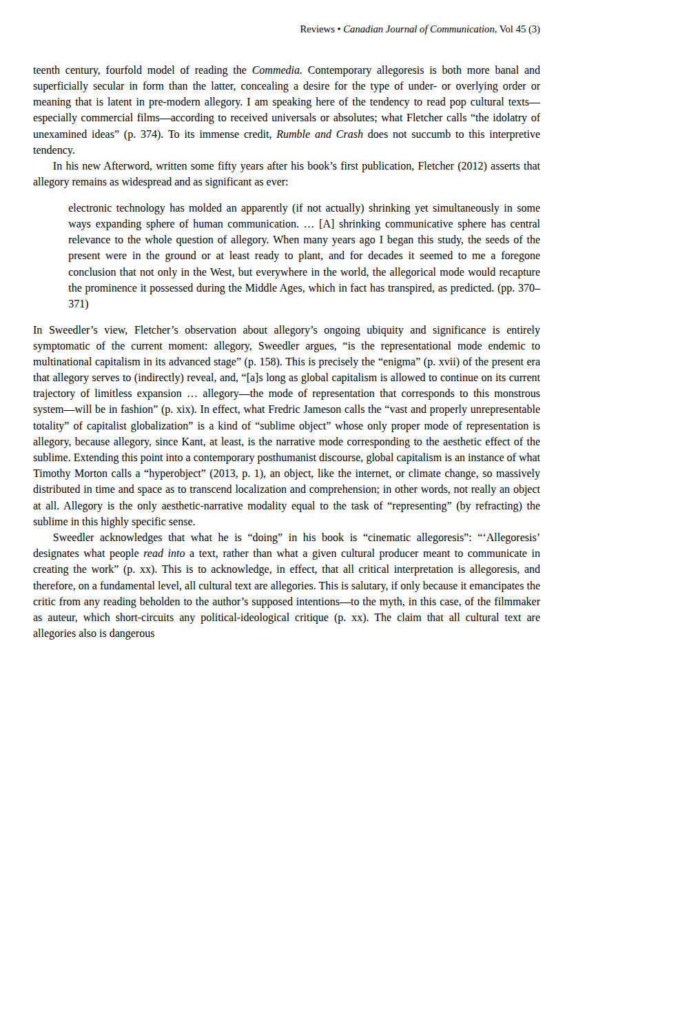Reviews • Canadian Journal of Communication, Vol 45 (3)
teenth century, fourfold model of reading the Commedia. Contemporary allegoresis is both more banal and superficially secular in form than the latter, concealing a desire for the type of under- or overlying order or meaning that is latent in pre-modern allegory. I am speaking here of the tendency to read pop cultural texts—especially commercial films—according to received universals or absolutes; what Fletcher calls “the idolatry of unexamined ideas” (p. 374). To its immense credit, Rumble and Crash does not succumb to this interpretive tendency.
In his new Afterword, written some fifty years after his book’s first publication, Fletcher (2012) asserts that allegory remains as widespread and as significant as ever:
electronic technology has molded an apparently (if not actually) shrinking yet simultaneously in some ways expanding sphere of human communication. … [A] shrinking communicative sphere has central relevance to the whole question of allegory. When many years ago I began this study, the seeds of the present were in the ground or at least ready to plant, and for decades it seemed to me a foregone conclusion that not only in the West, but everywhere in the world, the allegorical mode would recapture the prominence it possessed during the Middle Ages, which in fact has transpired, as predicted. (pp. 370–371)
In Sweedler’s view, Fletcher’s observation about allegory’s ongoing ubiquity and significance is entirely symptomatic of the current moment: allegory, Sweedler argues, “is the representational mode endemic to multinational capitalism in its advanced stage” (p. 158). This is precisely the “enigma” (p. xvii) of the present era that allegory serves to (indirectly) reveal, and, “[a]s long as global capitalism is allowed to continue on its current trajectory of limitless expansion … allegory—the mode of representation that corresponds to this monstrous system—will be in fashion” (p. xix). In effect, what Fredric Jameson calls the “vast and properly unrepresentable totality” of capitalist globalization” is a kind of “sublime object” whose only proper mode of representation is allegory, because allegory, since Kant, at least, is the narrative mode corresponding to the aesthetic effect of the sublime. Extending this point into a contemporary posthumanist discourse, global capitalism is an instance of what Timothy Morton calls a “hyperobject” (2013, p. 1), an object, like the internet, or climate change, so massively distributed in time and space as to transcend localization and comprehension; in other words, not really an object at all. Allegory is the only aesthetic-narrative modality equal to the task of “representing” (by refracting) the sublime in this highly specific sense.
Sweedler acknowledges that what he is “doing” in his book is “cinematic allegoresis”: “‘Allegoresis’ designates what people read into a text, rather than what a given cultural producer meant to communicate in creating the work” (p. xx). This is to acknowledge, in effect, that all critical interpretation is allegoresis, and therefore, on a fundamental level, all cultural text are allegories. This is salutary, if only because it emancipates the critic from any reading beholden to the author’s supposed intentions—to the myth, in this case, of the filmmaker as auteur, which short-circuits any political-ideological critique (p. xx). The claim that all cultural text are allegories also is dangerous